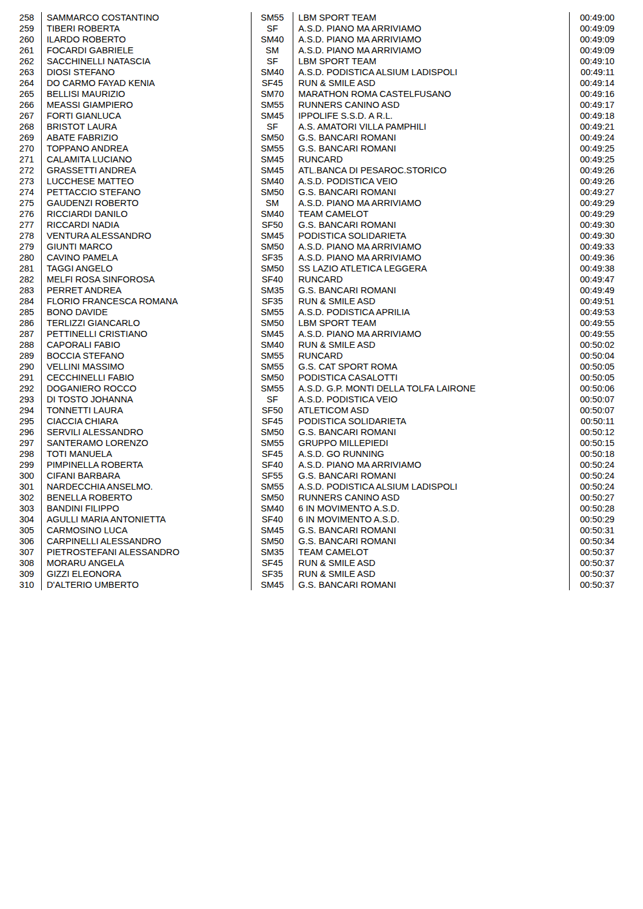| 258 | SAMMARCO COSTANTINO | SM55 | LBM SPORT TEAM | 00:49:00 |
| 259 | TIBERI ROBERTA | SF | A.S.D. PIANO MA ARRIVIAMO | 00:49:09 |
| 260 | ILARDO ROBERTO | SM40 | A.S.D. PIANO MA ARRIVIAMO | 00:49:09 |
| 261 | FOCARDI GABRIELE | SM | A.S.D. PIANO MA ARRIVIAMO | 00:49:09 |
| 262 | SACCHINELLI NATASCIA | SF | LBM SPORT TEAM | 00:49:10 |
| 263 | DIOSI STEFANO | SM40 | A.S.D. PODISTICA ALSIUM LADISPOLI | 00:49:11 |
| 264 | DO CARMO FAYAD KENIA | SF45 | RUN & SMILE ASD | 00:49:14 |
| 265 | BELLISI MAURIZIO | SM70 | MARATHON ROMA CASTELFUSANO | 00:49:16 |
| 266 | MEASSI GIAMPIERO | SM55 | RUNNERS CANINO ASD | 00:49:17 |
| 267 | FORTI GIANLUCA | SM45 | IPPOLIFE S.S.D. A R.L. | 00:49:18 |
| 268 | BRISTOT LAURA | SF | A.S. AMATORI VILLA PAMPHILI | 00:49:21 |
| 269 | ABATE FABRIZIO | SM50 | G.S. BANCARI ROMANI | 00:49:24 |
| 270 | TOPPANO ANDREA | SM55 | G.S. BANCARI ROMANI | 00:49:25 |
| 271 | CALAMITA LUCIANO | SM45 | RUNCARD | 00:49:25 |
| 272 | GRASSETTI ANDREA | SM45 | ATL.BANCA DI PESAROC.STORICO | 00:49:26 |
| 273 | LUCCHESE MATTEO | SM40 | A.S.D. PODISTICA VEIO | 00:49:26 |
| 274 | PETTACCIO STEFANO | SM50 | G.S. BANCARI ROMANI | 00:49:27 |
| 275 | GAUDENZI ROBERTO | SM | A.S.D. PIANO MA ARRIVIAMO | 00:49:29 |
| 276 | RICCIARDI DANILO | SM40 | TEAM CAMELOT | 00:49:29 |
| 277 | RICCARDI NADIA | SF50 | G.S. BANCARI ROMANI | 00:49:30 |
| 278 | VENTURA ALESSANDRO | SM45 | PODISTICA SOLIDARIETA | 00:49:30 |
| 279 | GIUNTI MARCO | SM50 | A.S.D. PIANO MA ARRIVIAMO | 00:49:33 |
| 280 | CAVINO PAMELA | SF35 | A.S.D. PIANO MA ARRIVIAMO | 00:49:36 |
| 281 | TAGGI ANGELO | SM50 | SS LAZIO ATLETICA LEGGERA | 00:49:38 |
| 282 | MELFI ROSA SINFOROSA | SF40 | RUNCARD | 00:49:47 |
| 283 | PERRET ANDREA | SM35 | G.S. BANCARI ROMANI | 00:49:49 |
| 284 | FLORIO FRANCESCA ROMANA | SF35 | RUN & SMILE ASD | 00:49:51 |
| 285 | BONO DAVIDE | SM55 | A.S.D. PODISTICA APRILIA | 00:49:53 |
| 286 | TERLIZZI GIANCARLO | SM50 | LBM SPORT TEAM | 00:49:55 |
| 287 | PETTINELLI CRISTIANO | SM45 | A.S.D. PIANO MA ARRIVIAMO | 00:49:55 |
| 288 | CAPORALI FABIO | SM40 | RUN & SMILE ASD | 00:50:02 |
| 289 | BOCCIA STEFANO | SM55 | RUNCARD | 00:50:04 |
| 290 | VELLINI MASSIMO | SM55 | G.S. CAT SPORT ROMA | 00:50:05 |
| 291 | CECCHINELLI FABIO | SM50 | PODISTICA CASALOTTI | 00:50:05 |
| 292 | DOGANIERO ROCCO | SM55 | A.S.D. G.P. MONTI DELLA TOLFA LAIRONE | 00:50:06 |
| 293 | DI TOSTO JOHANNA | SF | A.S.D. PODISTICA VEIO | 00:50:07 |
| 294 | TONNETTI LAURA | SF50 | ATLETICOM ASD | 00:50:07 |
| 295 | CIACCIA CHIARA | SF45 | PODISTICA SOLIDARIETA | 00:50:11 |
| 296 | SERVILI ALESSANDRO | SM50 | G.S. BANCARI ROMANI | 00:50:12 |
| 297 | SANTERAMO LORENZO | SM55 | GRUPPO MILLEPIEDI | 00:50:15 |
| 298 | TOTI MANUELA | SF45 | A.S.D. GO RUNNING | 00:50:18 |
| 299 | PIMPINELLA ROBERTA | SF40 | A.S.D. PIANO MA ARRIVIAMO | 00:50:24 |
| 300 | CIFANI BARBARA | SF55 | G.S. BANCARI ROMANI | 00:50:24 |
| 301 | NARDECCHIA ANSELMO. | SM55 | A.S.D. PODISTICA ALSIUM LADISPOLI | 00:50:24 |
| 302 | BENELLA ROBERTO | SM50 | RUNNERS CANINO ASD | 00:50:27 |
| 303 | BANDINI FILIPPO | SM40 | 6 IN MOVIMENTO A.S.D. | 00:50:28 |
| 304 | AGULLI MARIA ANTONIETTA | SF40 | 6 IN MOVIMENTO A.S.D. | 00:50:29 |
| 305 | CARMOSINO LUCA | SM45 | G.S. BANCARI ROMANI | 00:50:31 |
| 306 | CARPINELLI ALESSANDRO | SM50 | G.S. BANCARI ROMANI | 00:50:34 |
| 307 | PIETROSTEFANI ALESSANDRO | SM35 | TEAM CAMELOT | 00:50:37 |
| 308 | MORARU ANGELA | SF45 | RUN & SMILE ASD | 00:50:37 |
| 309 | GIZZI ELEONORA | SF35 | RUN & SMILE ASD | 00:50:37 |
| 310 | D'ALTERIO UMBERTO | SM45 | G.S. BANCARI ROMANI | 00:50:37 |